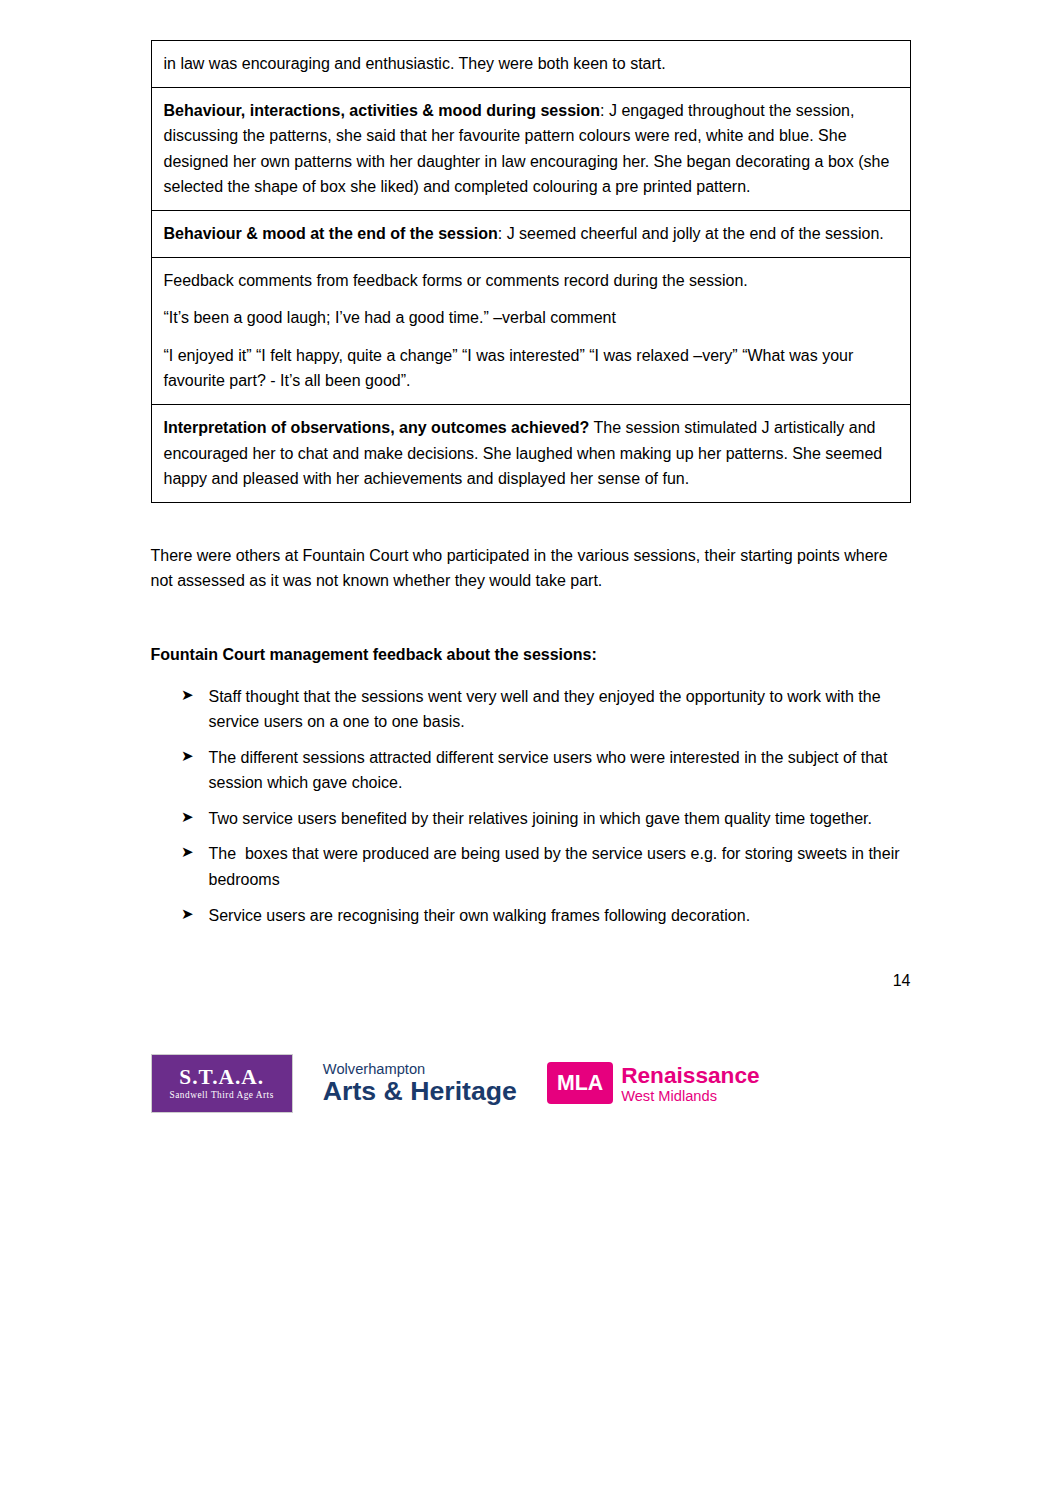| in law was encouraging and enthusiastic. They were both keen to start. |
| Behaviour, interactions, activities & mood during session : J engaged throughout the session, discussing the patterns, she said that her favourite pattern colours were red, white and blue. She designed her own patterns with her daughter in law encouraging her. She began decorating a box (she selected the shape of box she liked) and completed colouring a pre printed pattern. |
| Behaviour & mood at the end of the session : J seemed cheerful and jolly at the end of the session. |
| Feedback comments from feedback forms or comments record during the session. “It’s been a good laugh; I’ve had a good time.” –verbal comment “I enjoyed it” “I felt happy, quite a change” “I was interested” “I was relaxed –very” “What was your favourite part? - It’s all been good”. |
| Interpretation of observations, any outcomes achieved? The session stimulated J artistically and encouraged her to chat and make decisions. She laughed when making up her patterns. She seemed happy and pleased with her achievements and displayed her sense of fun. |
There were others at Fountain Court who participated in the various sessions, their starting points where not assessed as it was not known whether they would take part.
Fountain Court management feedback about the sessions:
Staff thought that the sessions went very well and they enjoyed the opportunity to work with the service users on a one to one basis.
The different sessions attracted different service users who were interested in the subject of that session which gave choice.
Two service users benefited by their relatives joining in which gave them quality time together.
The boxes that were produced are being used by the service users e.g. for storing sweets in their bedrooms
Service users are recognising their own walking frames following decoration.
14
S.T.A.A.
Sandwell Third Age Arts
Wolverhampton
Arts & Heritage
MLA
Renaissance
West Midlands